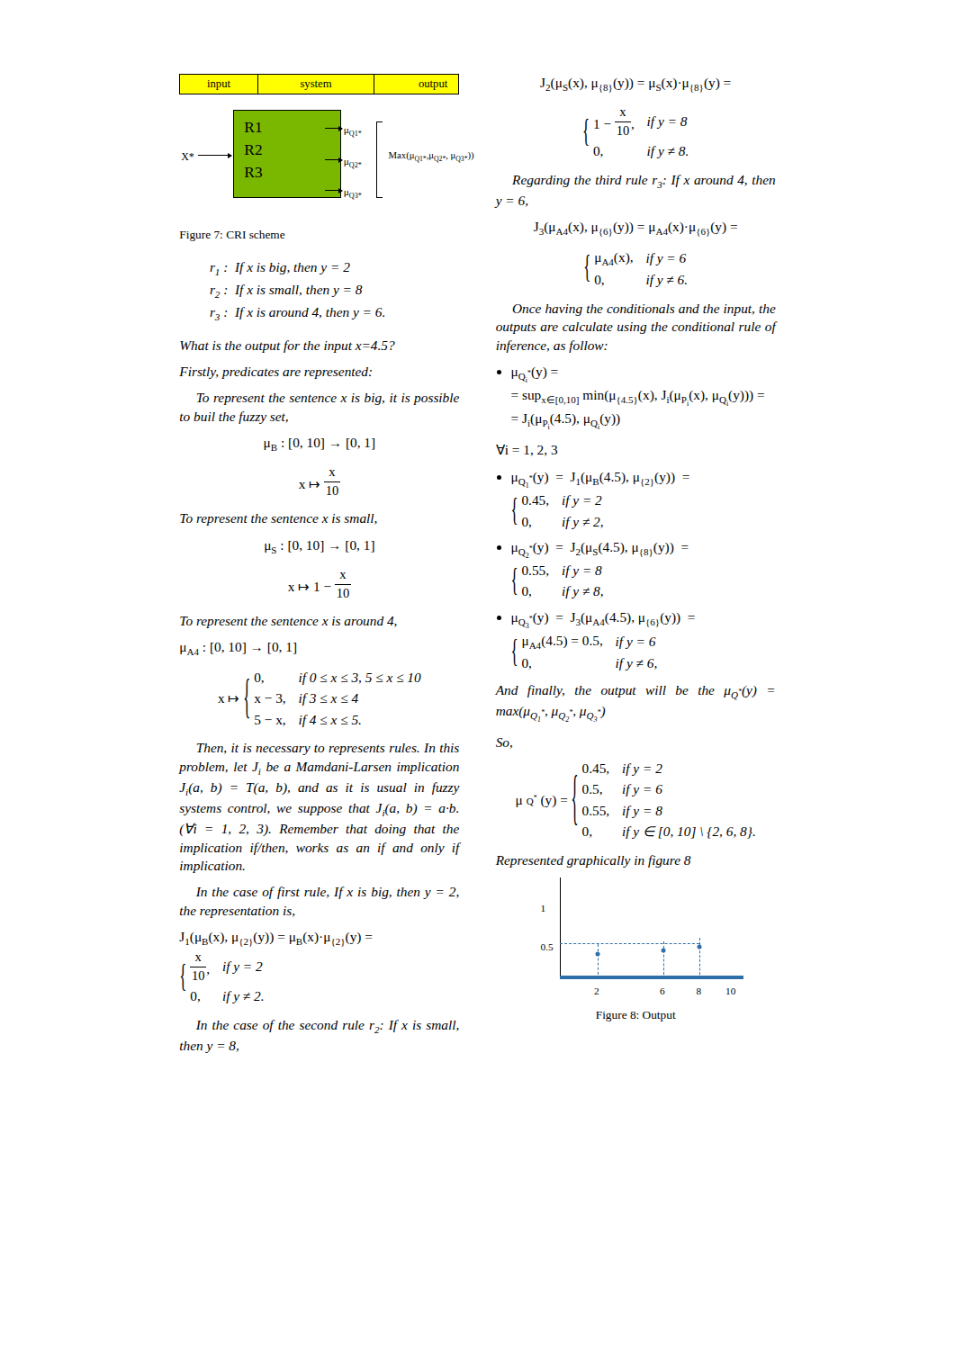input
system
output
X*
R1
R2
R3
μQ1*
μQ2*
μQ3*
Max(μQ1*,μQ2*, μQ3*))
Figure 7: CRI scheme
r1 : If x is big, then y = 2
r2 : If x is small, then y = 8
r3 : If x is around 4, then y = 6.
What is the output for the input x=4.5?
Firstly, predicates are represented:
To represent the sentence x is big, it is possible to buil the fuzzy set,
μB : [0, 10] → [0, 1]
x ↦ x 10
To represent the sentence x is small,
μS : [0, 10] → [0, 1]
x ↦ 1 − x 10
To represent the sentence x is around 4,
μA4 : [0, 10] → [0, 1]
x ↦ { 0, if 0 ≤ x ≤ 3, 5 ≤ x ≤ 10 x − 3, if 3 ≤ x ≤ 4 5 − x, if 4 ≤ x ≤ 5.
Then, it is necessary to represents rules. In this problem, let Ji be a Mamdani-Larsen implication Ji(a, b) = T(a, b), and as it is usual in fuzzy systems control, we suppose that Ji(a, b) = a·b. (∀i = 1, 2, 3). Remember that doing that the implication if/then, works as an if and only if implication.
In the case of first rule, If x is big, then y = 2, the representation is,
J1(μB(x), μ{2}(y)) = μB(x)·μ{2}(y) = { x 10, if y = 2 0, if y ≠ 2.
In the case of the second rule r2: If x is small, then y = 8,
J2(μS(x), μ{8}(y)) = μS(x)·μ{8}(y) =
{ 1 − x 10, if y = 8 0, if y ≠ 8.
Regarding the third rule r3: If x around 4, then y = 6,
J3(μA4(x), μ{6}(y)) = μA4(x)·μ{6}(y) =
{ μA4(x), if y = 6 0, if y ≠ 6.
Once having the conditionals and the input, the outputs are calculate using the conditional rule of inference, as follow:
μQi*(y) =
= supx∈[0,10] min(μ{4.5}(x), Ji(μPi(x), μQi(y))) =
= Ji(μPi(4.5), μQi(y))
∀i = 1, 2, 3
μQ1*(y) = J1(μB(4.5), μ{2}(y)) = { 0.45, if y = 2 0, if y ≠ 2,
μQ2*(y) = J2(μS(4.5), μ{8}(y)) = { 0.55, if y = 8 0, if y ≠ 8,
μQ3*(y) = J3(μA4(4.5), μ{6}(y)) = { μA4(4.5) = 0.5, if y = 6 0, if y ≠ 6,
And finally, the output will be the μQ*(y) = max(μQ1*, μQ2*, μQ3*)
So,
μQ*(y) = { 0.45, if y = 2 0.5, if y = 6 0.55, if y = 8 0, if y ∈ [0, 10] \ {2, 6, 8}.
Represented graphically in figure 8
1
0.5
2
6
8
10
Figure 8: Output